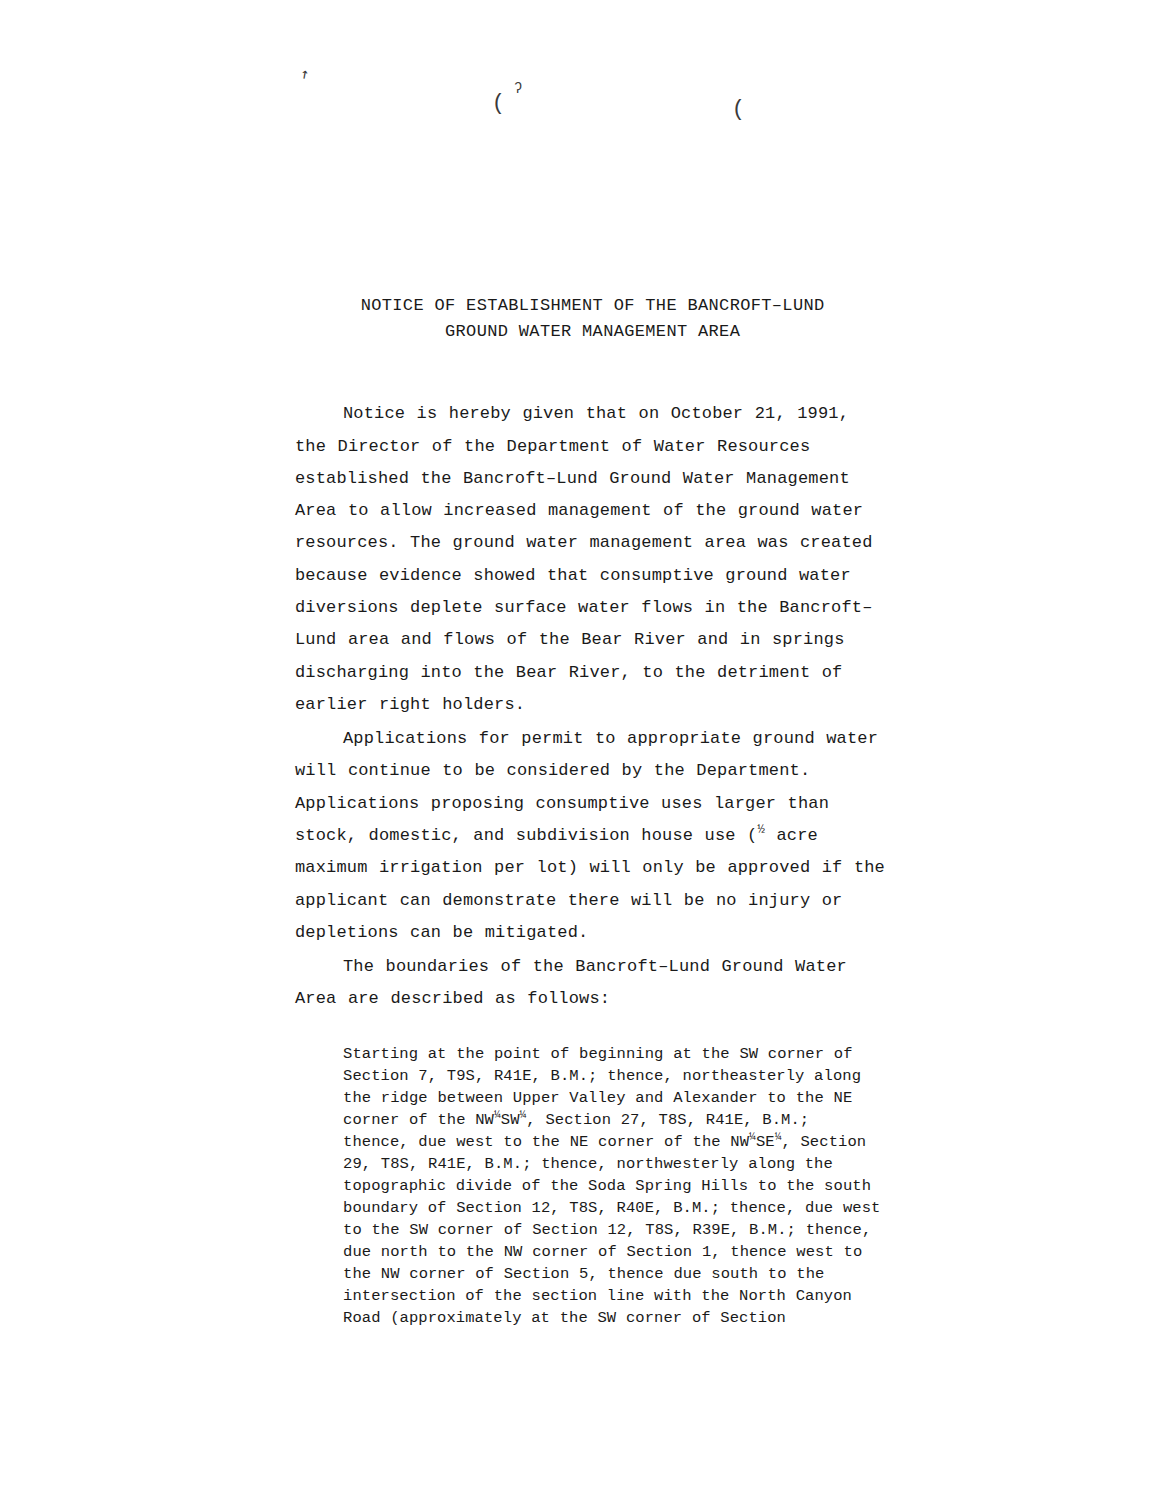↗ ( ʔ (
NOTICE OF ESTABLISHMENT OF THE BANCROFT–LUND
GROUND WATER MANAGEMENT AREA
Notice is hereby given that on October 21, 1991, the Director of the Department of Water Resources established the Bancroft–Lund Ground Water Management Area to allow increased management of the ground water resources. The ground water management area was created because evidence showed that consumptive ground water diversions deplete surface water flows in the Bancroft–Lund area and flows of the Bear River and in springs discharging into the Bear River, to the detriment of earlier right holders.
Applications for permit to appropriate ground water will continue to be considered by the Department. Applications proposing consumptive uses larger than stock, domestic, and subdivision house use (½ acre maximum irrigation per lot) will only be approved if the applicant can demonstrate there will be no injury or depletions can be mitigated.
The boundaries of the Bancroft–Lund Ground Water Area are described as follows:
Starting at the point of beginning at the SW corner of Section 7, T9S, R41E, B.M.; thence, northeasterly along the ridge between Upper Valley and Alexander to the NE corner of the NW¼SW¼, Section 27, T8S, R41E, B.M.; thence, due west to the NE corner of the NW¼SE¼, Section 29, T8S, R41E, B.M.; thence, northwesterly along the topographic divide of the Soda Spring Hills to the south boundary of Section 12, T8S, R40E, B.M.; thence, due west to the SW corner of Section 12, T8S, R39E, B.M.; thence, due north to the NW corner of Section 1, thence west to the NW corner of Section 5, thence due south to the intersection of the section line with the North Canyon Road (approximately at the SW corner of Section